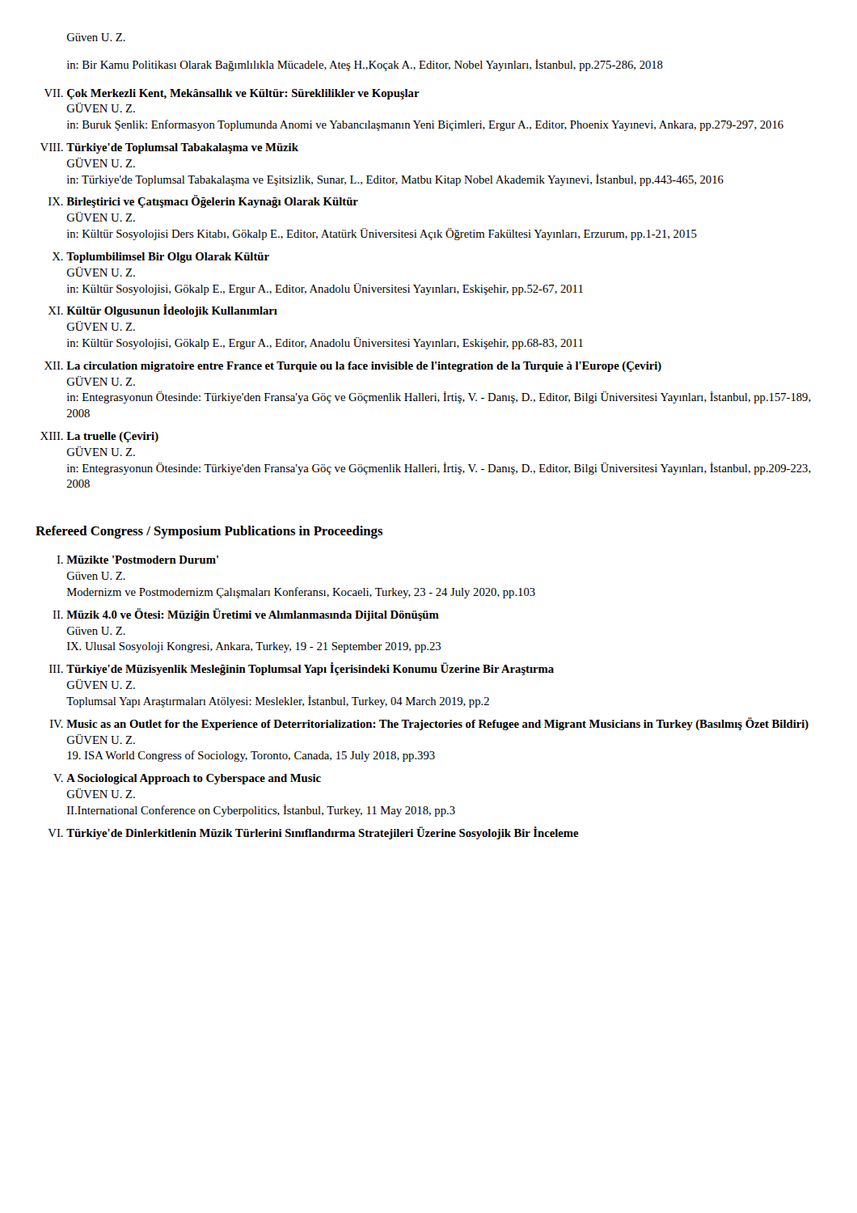Güven U. Z.
in: Bir Kamu Politikası Olarak Bağımlılıkla Mücadele, Ateş H.,Koçak A., Editor, Nobel Yayınları, İstanbul, pp.275-286, 2018
Çok Merkezli Kent, Mekânsallık ve Kültür: Süreklilikler ve Kopuşlar GÜVEN U. Z. in: Buruk Şenlik: Enformasyon Toplumunda Anomi ve Yabancılaşmanın Yeni Biçimleri, Ergur A., Editor, Phoenix Yayınevi, Ankara, pp.279-297, 2016
Türkiye'de Toplumsal Tabakalaşma ve Müzik GÜVEN U. Z. in: Türkiye'de Toplumsal Tabakalaşma ve Eşitsizlik, Sunar, L., Editor, Matbu Kitap Nobel Akademik Yayınevi, İstanbul, pp.443-465, 2016
Birleştirici ve Çatışmacı Öğelerin Kaynağı Olarak Kültür GÜVEN U. Z. in: Kültür Sosyolojisi Ders Kitabı, Gökalp E., Editor, Atatürk Üniversitesi Açık Öğretim Fakültesi Yayınları, Erzurum, pp.1-21, 2015
Toplumbilimsel Bir Olgu Olarak Kültür GÜVEN U. Z. in: Kültür Sosyolojisi, Gökalp E., Ergur A., Editor, Anadolu Üniversitesi Yayınları, Eskişehir, pp.52-67, 2011
Kültür Olgusunun İdeolojik Kullanımları GÜVEN U. Z. in: Kültür Sosyolojisi, Gökalp E., Ergur A., Editor, Anadolu Üniversitesi Yayınları, Eskişehir, pp.68-83, 2011
La circulation migratoire entre France et Turquie ou la face invisible de l'integration de la Turquie à l'Europe (Çeviri) GÜVEN U. Z. in: Entegrasyonun Ötesinde: Türkiye'den Fransa'ya Göç ve Göçmenlik Halleri, İrtiş, V. - Danış, D., Editor, Bilgi Üniversitesi Yayınları, İstanbul, pp.157-189, 2008
La truelle (Çeviri) GÜVEN U. Z. in: Entegrasyonun Ötesinde: Türkiye'den Fransa'ya Göç ve Göçmenlik Halleri, İrtiş, V. - Danış, D., Editor, Bilgi Üniversitesi Yayınları, İstanbul, pp.209-223, 2008
Refereed Congress / Symposium Publications in Proceedings
Müzikte 'Postmodern Durum' Güven U. Z. Modernizm ve Postmodernizm Çalışmaları Konferansı, Kocaeli, Turkey, 23 - 24 July 2020, pp.103
Müzik 4.0 ve Ötesi: Müziğin Üretimi ve Alımlanmasında Dijital Dönüşüm Güven U. Z. IX. Ulusal Sosyoloji Kongresi, Ankara, Turkey, 19 - 21 September 2019, pp.23
Türkiye'de Müzisyenlik Mesleğinin Toplumsal Yapı İçerisindeki Konumu Üzerine Bir Araştırma GÜVEN U. Z. Toplumsal Yapı Araştırmaları Atölyesi: Meslekler, İstanbul, Turkey, 04 March 2019, pp.2
Music as an Outlet for the Experience of Deterritorialization: The Trajectories of Refugee and Migrant Musicians in Turkey (Basılmış Özet Bildiri) GÜVEN U. Z. 19. ISA World Congress of Sociology, Toronto, Canada, 15 July 2018, pp.393
A Sociological Approach to Cyberspace and Music GÜVEN U. Z. II.International Conference on Cyberpolitics, İstanbul, Turkey, 11 May 2018, pp.3
Türkiye'de Dinlerkitlenin Müzik Türlerini Sınıflandırma Stratejileri Üzerine Sosyolojik Bir İnceleme